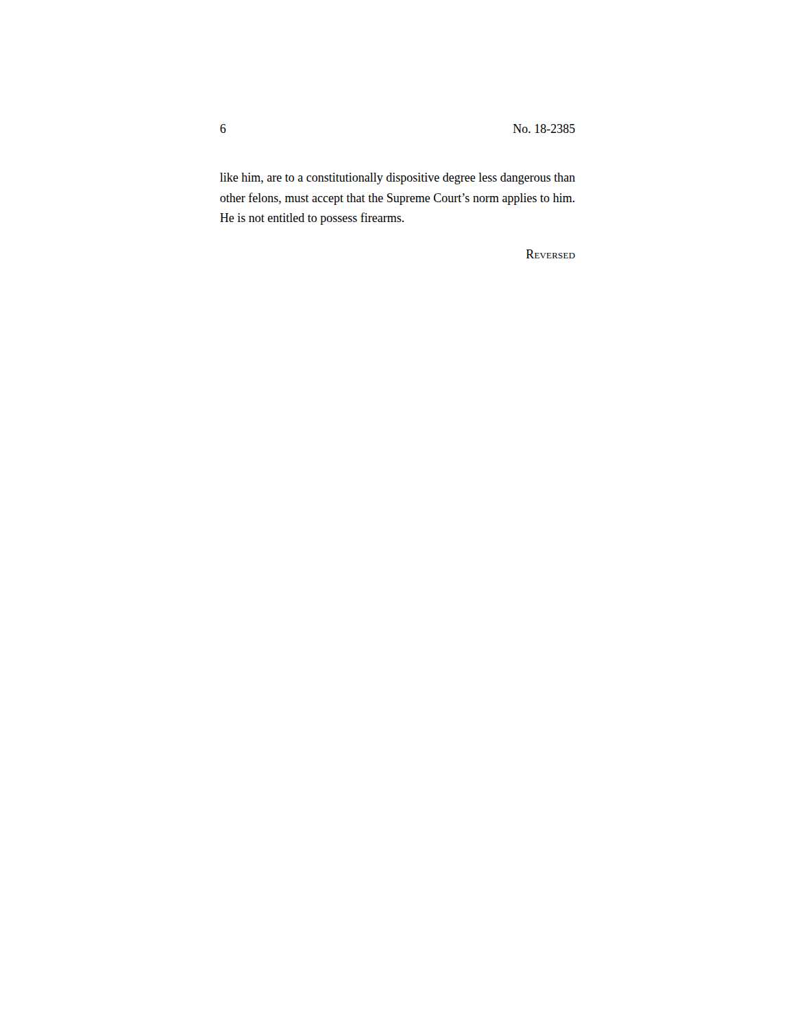6 No. 18-2385
like him, are to a constitutionally dispositive degree less dangerous than other felons, must accept that the Supreme Court’s norm applies to him. He is not entitled to possess firearms.
Reversed